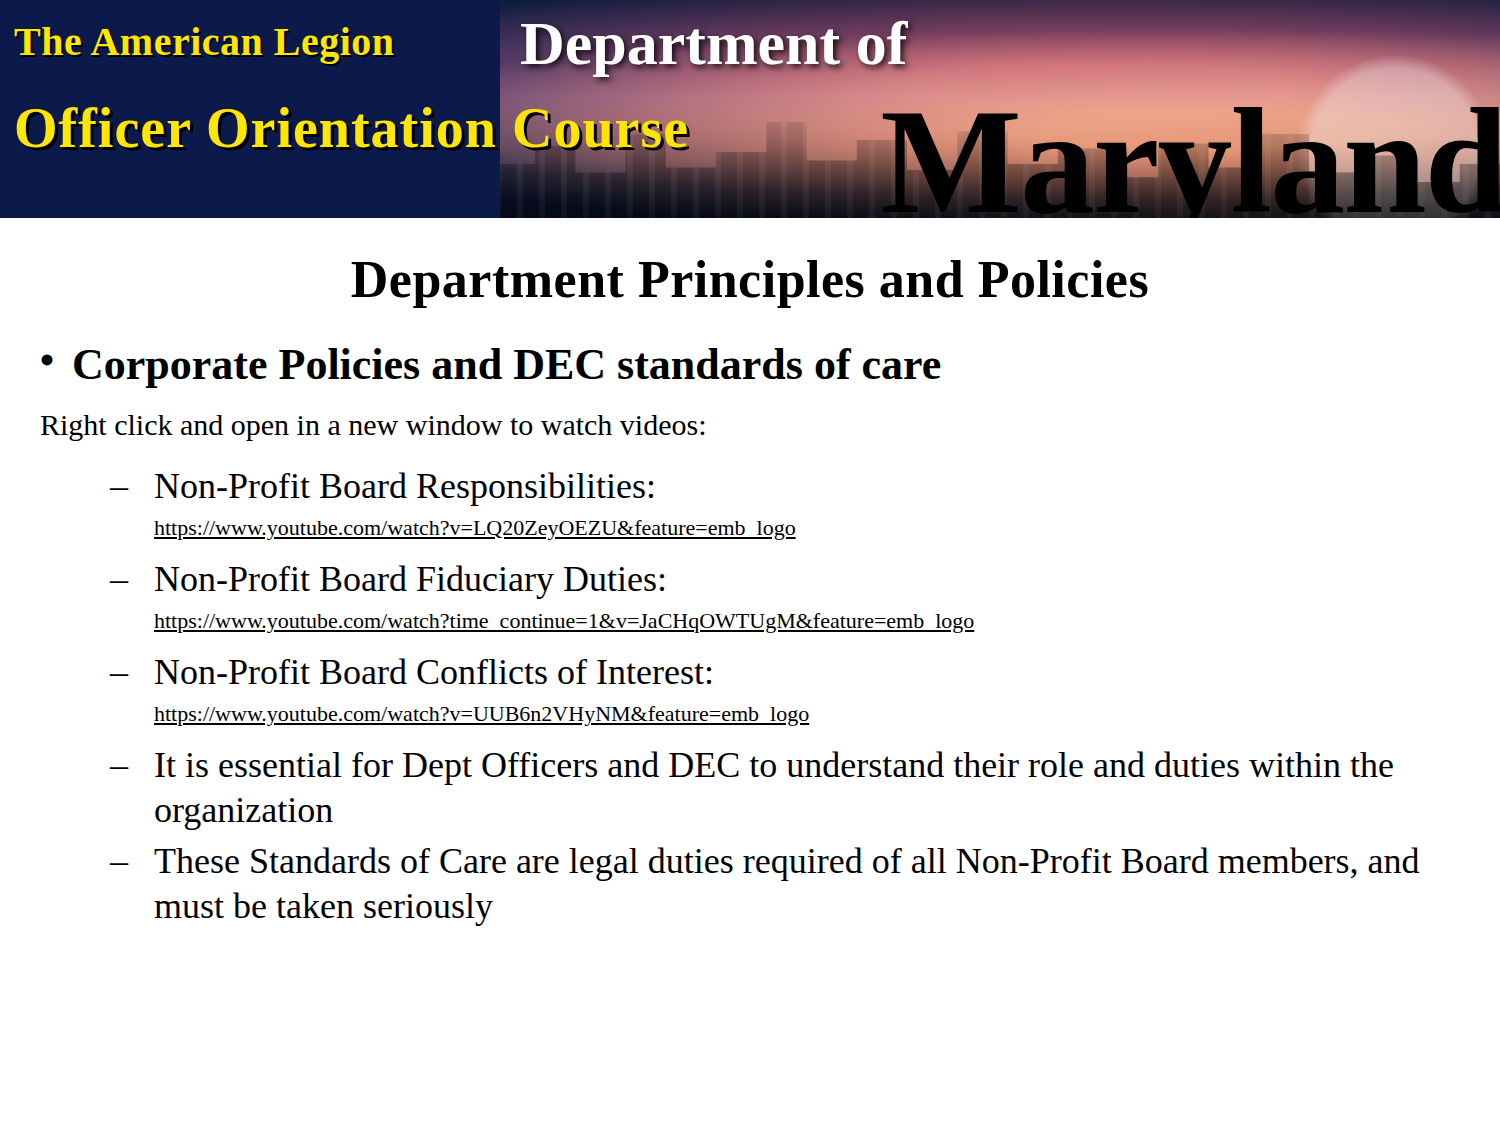The American Legion
Officer Orientation Course
Department of
Maryland
Department Principles and Policies
•Corporate Policies and DEC standards of care
Right click and open in a new window to watch videos:
Non-Profit Board Responsibilities:
https://www.youtube.com/watch?v=LQ20ZeyOEZU&feature=emb_logo
Non-Profit Board Fiduciary Duties:
https://www.youtube.com/watch?time_continue=1&v=JaCHqOWTUgM&feature=emb_logo
Non-Profit Board Conflicts of Interest:
https://www.youtube.com/watch?v=UUB6n2VHyNM&feature=emb_logo
It is essential for Dept Officers and DEC to understand their role and duties within the organization
These Standards of Care are legal duties required of all Non-Profit Board members, and must be taken seriously